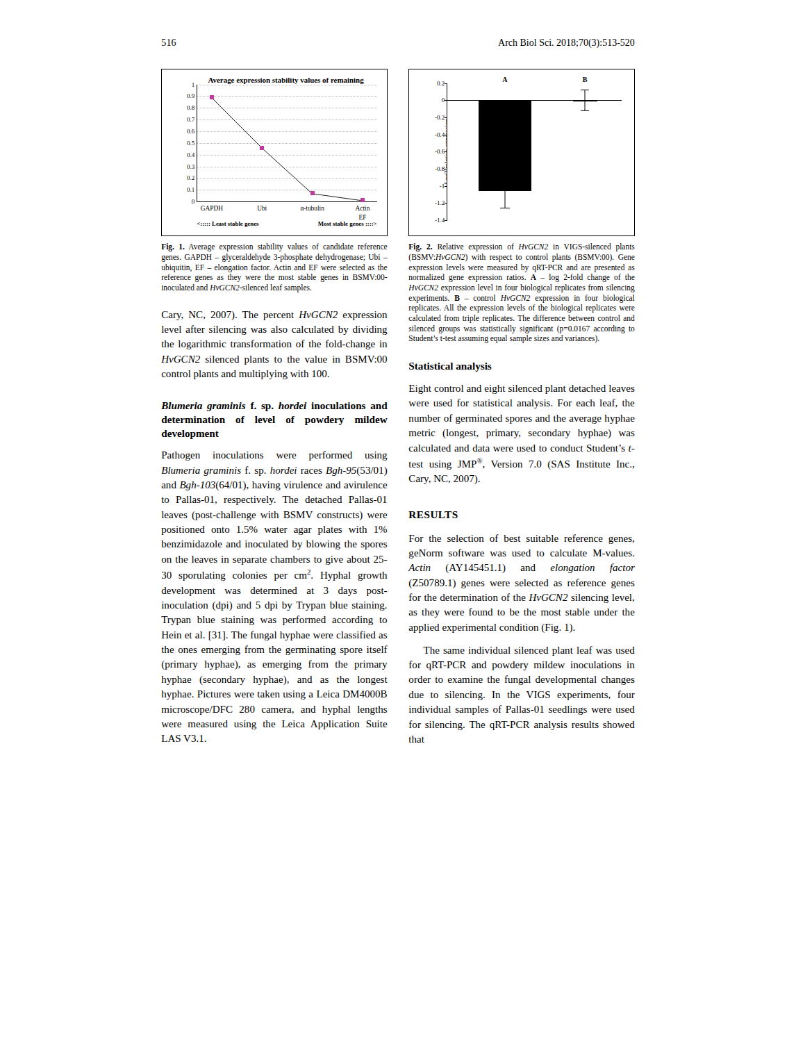516
Arch Biol Sci. 2018;70(3):513-520
Average expression stability M
Average expression stability values of remaining control genes
1
0.9
0.8
0.7
0.6
0.5
0.4
0.3
0.2
0.1
0
GAPDH
Ubi
α-tubulin
Actin
EF
<::::: Least stable genes Most stable genes ::::>
Fig. 1. Average expression stability values of candidate reference genes. GAPDH – glyceraldehyde 3-phosphate dehydrogenase; Ubi – ubiquitin, EF – elongation factor. Actin and EF were selected as the reference genes as they were the most stable genes in BSMV:00-inoculated and HvGCN2-silenced leaf samples.
Cary, NC, 2007). The percent HvGCN2 expression level after silencing was also calculated by dividing the logarithmic transformation of the fold-change in HvGCN2 silenced plants to the value in BSMV:00 control plants and multiplying with 100.
Blumeria graminis f. sp. hordei inoculations and determination of level of powdery mildew development
Pathogen inoculations were performed using Blumeria graminis f. sp. hordei races Bgh-95(53/01) and Bgh-103(64/01), having virulence and avirulence to Pallas-01, respectively. The detached Pallas-01 leaves (post-challenge with BSMV constructs) were positioned onto 1.5% water agar plates with 1% benzimidazole and inoculated by blowing the spores on the leaves in separate chambers to give about 25-30 sporulating colonies per cm2. Hyphal growth development was determined at 3 days post-inoculation (dpi) and 5 dpi by Trypan blue staining. Trypan blue staining was performed according to Hein et al. [31]. The fungal hyphae were classified as the ones emerging from the germinating spore itself (primary hyphae), as emerging from the primary hyphae (secondary hyphae), and as the longest hyphae. Pictures were taken using a Leica DM4000B microscope/DFC 280 camera, and hyphal lengths were measured using the Leica Application Suite LAS V3.1.
Log2 relative expression
0.2
0
-0.2
-0.4
-0.6
-0.8
-1
-1.2
-1.4
A
B
Fig. 2. Relative expression of HvGCN2 in VIGS-silenced plants (BSMV:HvGCN2) with respect to control plants (BSMV:00). Gene expression levels were measured by qRT-PCR and are presented as normalized gene expression ratios. A – log 2-fold change of the HvGCN2 expression level in four biological replicates from silencing experiments. B – control HvGCN2 expression in four biological replicates. All the expression levels of the biological replicates were calculated from triple replicates. The difference between control and silenced groups was statistically significant (p=0.0167 according to Student’s t-test assuming equal sample sizes and variances).
Statistical analysis
Eight control and eight silenced plant detached leaves were used for statistical analysis. For each leaf, the number of germinated spores and the average hyphae metric (longest, primary, secondary hyphae) was calculated and data were used to conduct Student’s t-test using JMP®, Version 7.0 (SAS Institute Inc., Cary, NC, 2007).
RESULTS
For the selection of best suitable reference genes, geNorm software was used to calculate M-values. Actin (AY145451.1) and elongation factor (Z50789.1) genes were selected as reference genes for the determination of the HvGCN2 silencing level, as they were found to be the most stable under the applied experimental condition (Fig. 1).
The same individual silenced plant leaf was used for qRT-PCR and powdery mildew inoculations in order to examine the fungal developmental changes due to silencing. In the VIGS experiments, four individual samples of Pallas-01 seedlings were used for silencing. The qRT-PCR analysis results showed that